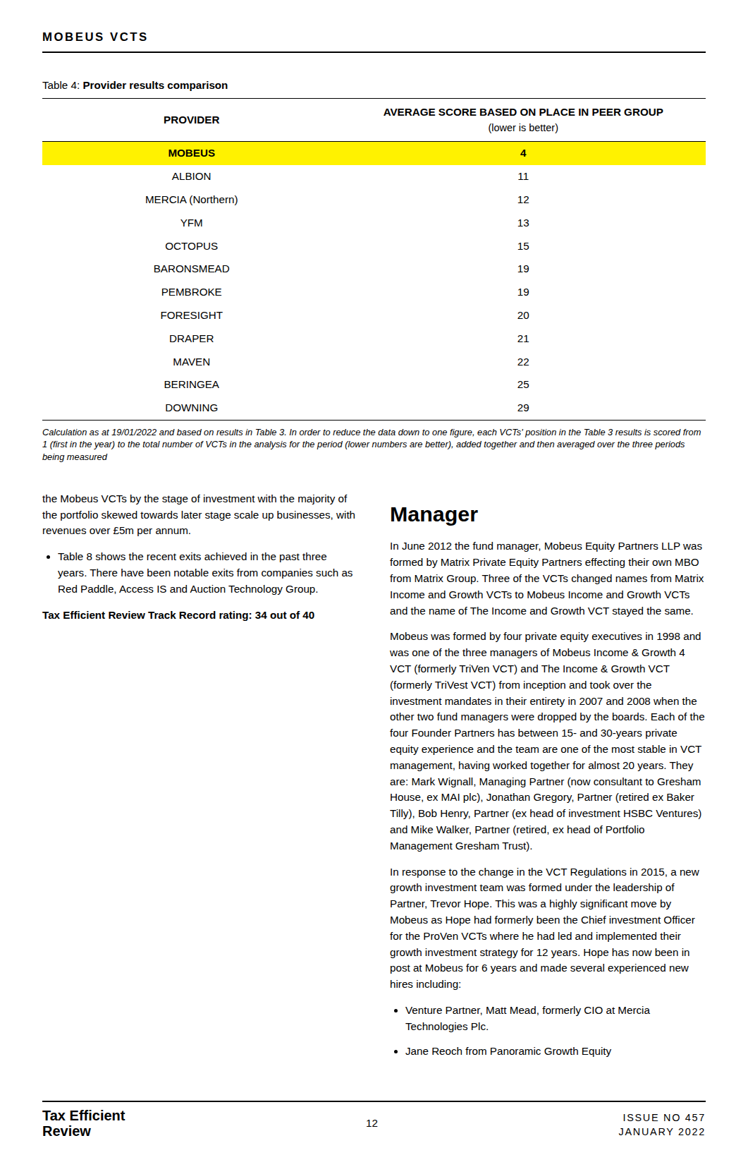MOBEUS VCTS
Table 4: Provider results comparison
| PROVIDER | AVERAGE SCORE BASED ON PLACE IN PEER GROUP (lower is better) |
| --- | --- |
| MOBEUS | 4 |
| ALBION | 11 |
| MERCIA (Northern) | 12 |
| YFM | 13 |
| OCTOPUS | 15 |
| BARONSMEAD | 19 |
| PEMBROKE | 19 |
| FORESIGHT | 20 |
| DRAPER | 21 |
| MAVEN | 22 |
| BERINGEA | 25 |
| DOWNING | 29 |
Calculation as at 19/01/2022 and based on results in Table 3. In order to reduce the data down to one figure, each VCTs' position in the Table 3 results is scored from 1 (first in the year) to the total number of VCTs in the analysis for the period (lower numbers are better), added together and then averaged over the three periods being measured
the Mobeus VCTs by the stage of investment with the majority of the portfolio skewed towards later stage scale up businesses, with revenues over £5m per annum.
Table 8 shows the recent exits achieved in the past three years. There have been notable exits from companies such as Red Paddle, Access IS and Auction Technology Group.
Tax Efficient Review Track Record rating: 34 out of 40
Manager
In June 2012 the fund manager, Mobeus Equity Partners LLP was formed by Matrix Private Equity Partners effecting their own MBO from Matrix Group. Three of the VCTs changed names from Matrix Income and Growth VCTs to Mobeus Income and Growth VCTs and the name of The Income and Growth VCT stayed the same.
Mobeus was formed by four private equity executives in 1998 and was one of the three managers of Mobeus Income & Growth 4 VCT (formerly TriVen VCT) and The Income & Growth VCT (formerly TriVest VCT) from inception and took over the investment mandates in their entirety in 2007 and 2008 when the other two fund managers were dropped by the boards. Each of the four Founder Partners has between 15- and 30-years private equity experience and the team are one of the most stable in VCT management, having worked together for almost 20 years. They are: Mark Wignall, Managing Partner (now consultant to Gresham House, ex MAI plc), Jonathan Gregory, Partner (retired ex Baker Tilly), Bob Henry, Partner (ex head of investment HSBC Ventures) and Mike Walker, Partner (retired, ex head of Portfolio Management Gresham Trust).
In response to the change in the VCT Regulations in 2015, a new growth investment team was formed under the leadership of Partner, Trevor Hope. This was a highly significant move by Mobeus as Hope had formerly been the Chief investment Officer for the ProVen VCTs where he had led and implemented their growth investment strategy for 12 years. Hope has now been in post at Mobeus for 6 years and made several experienced new hires including:
Venture Partner, Matt Mead, formerly CIO at Mercia Technologies Plc.
Jane Reoch from Panoramic Growth Equity
Tax Efficient
Review
12
ISSUE NO 457
JANUARY 2022